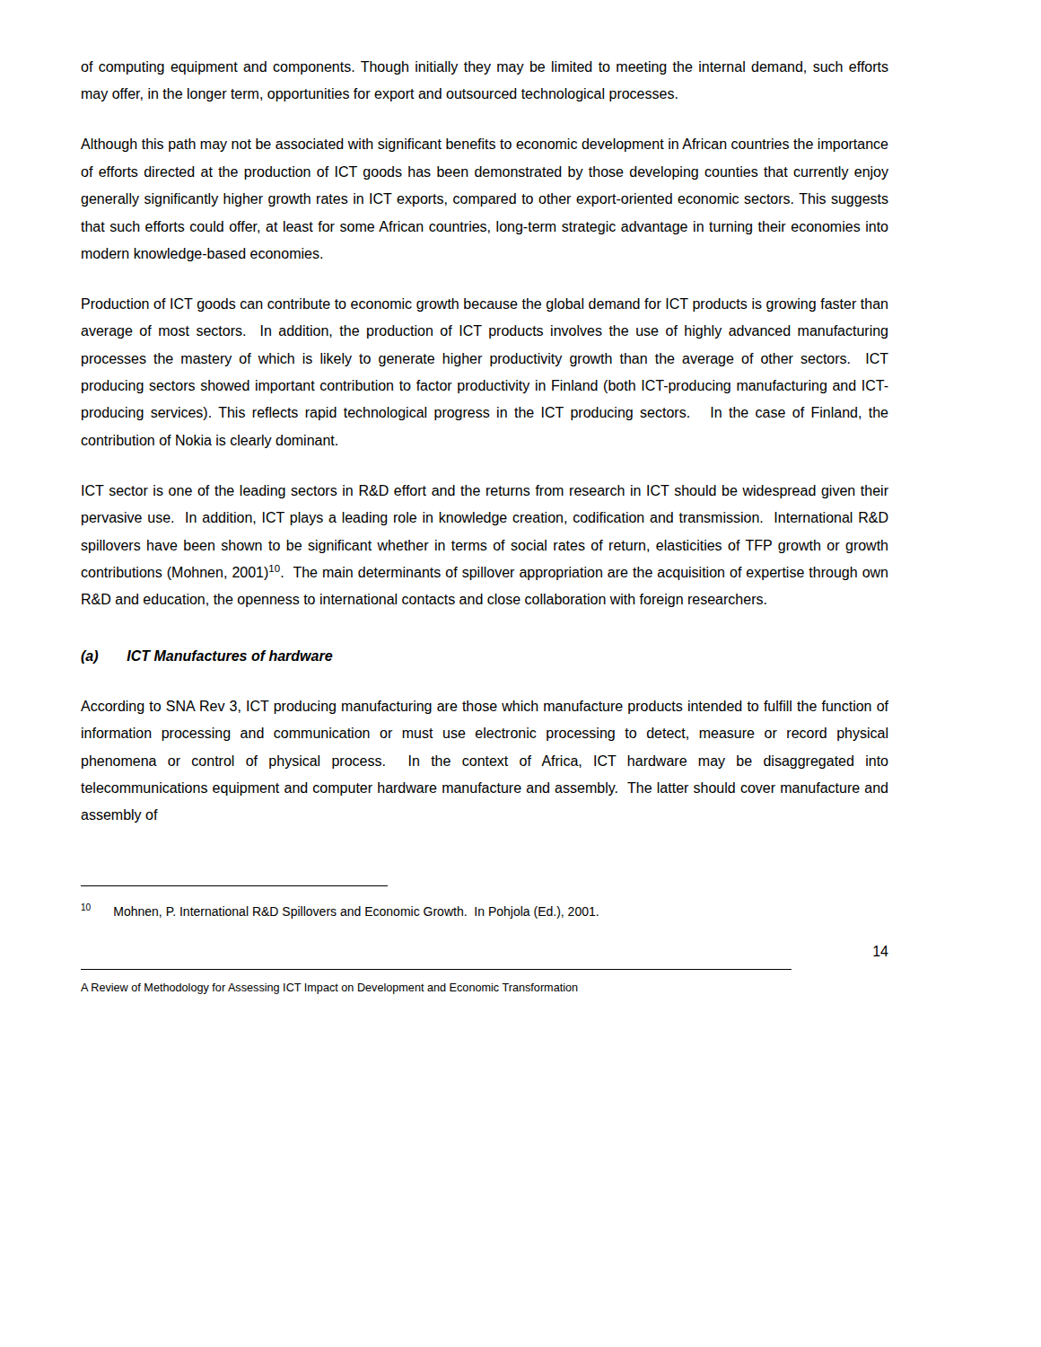of computing equipment and components. Though initially they may be limited to meeting the internal demand, such efforts may offer, in the longer term, opportunities for export and outsourced technological processes.
Although this path may not be associated with significant benefits to economic development in African countries the importance of efforts directed at the production of ICT goods has been demonstrated by those developing counties that currently enjoy generally significantly higher growth rates in ICT exports, compared to other export-oriented economic sectors. This suggests that such efforts could offer, at least for some African countries, long-term strategic advantage in turning their economies into modern knowledge-based economies.
Production of ICT goods can contribute to economic growth because the global demand for ICT products is growing faster than average of most sectors. In addition, the production of ICT products involves the use of highly advanced manufacturing processes the mastery of which is likely to generate higher productivity growth than the average of other sectors. ICT producing sectors showed important contribution to factor productivity in Finland (both ICT-producing manufacturing and ICT-producing services). This reflects rapid technological progress in the ICT producing sectors. In the case of Finland, the contribution of Nokia is clearly dominant.
ICT sector is one of the leading sectors in R&D effort and the returns from research in ICT should be widespread given their pervasive use. In addition, ICT plays a leading role in knowledge creation, codification and transmission. International R&D spillovers have been shown to be significant whether in terms of social rates of return, elasticities of TFP growth or growth contributions (Mohnen, 2001)10. The main determinants of spillover appropriation are the acquisition of expertise through own R&D and education, the openness to international contacts and close collaboration with foreign researchers.
(a) ICT Manufactures of hardware
According to SNA Rev 3, ICT producing manufacturing are those which manufacture products intended to fulfill the function of information processing and communication or must use electronic processing to detect, measure or record physical phenomena or control of physical process. In the context of Africa, ICT hardware may be disaggregated into telecommunications equipment and computer hardware manufacture and assembly. The latter should cover manufacture and assembly of
10 Mohnen, P. International R&D Spillovers and Economic Growth. In Pohjola (Ed.), 2001.
14
A Review of Methodology for Assessing ICT Impact on Development and Economic Transformation